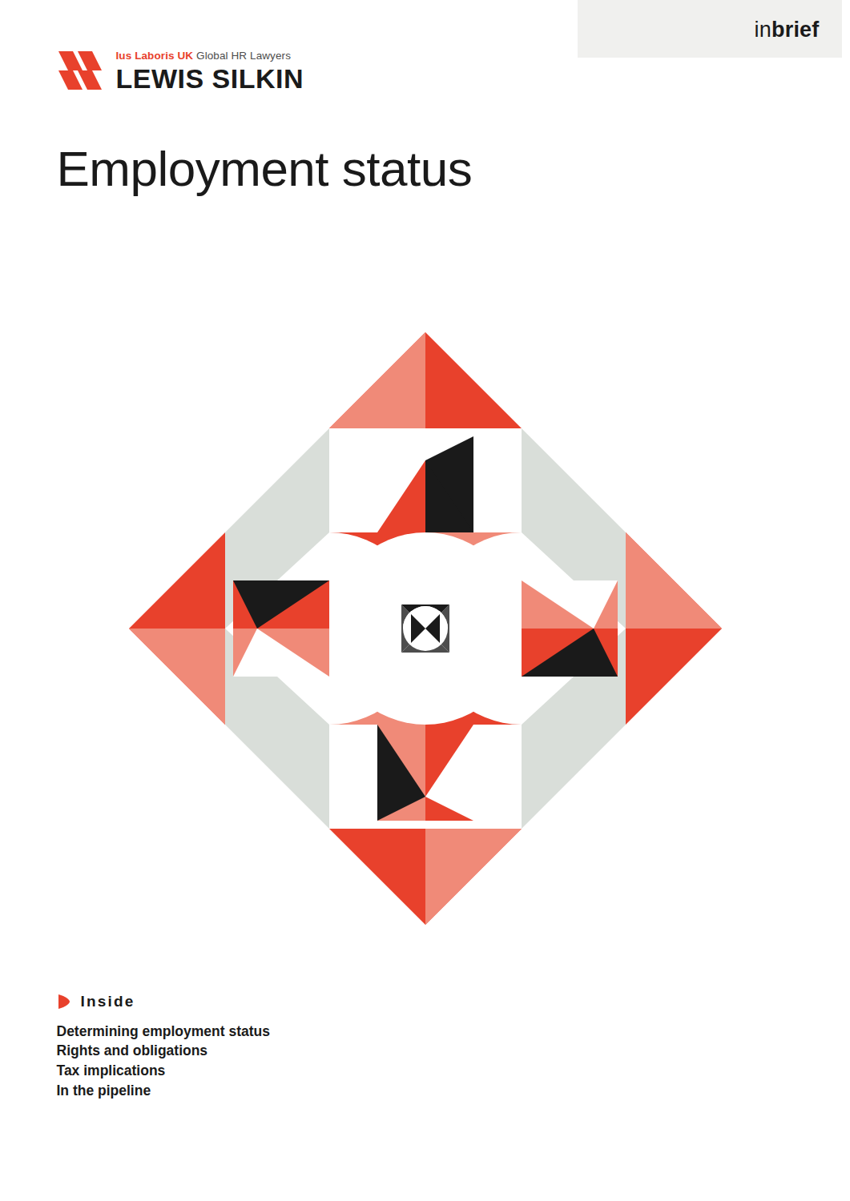in brief
Ius Laboris UK Global HR Lawyers
LEWIS SILKIN
Employment status
Inside
Determining employment status
Rights and obligations
Tax implications
In the pipeline